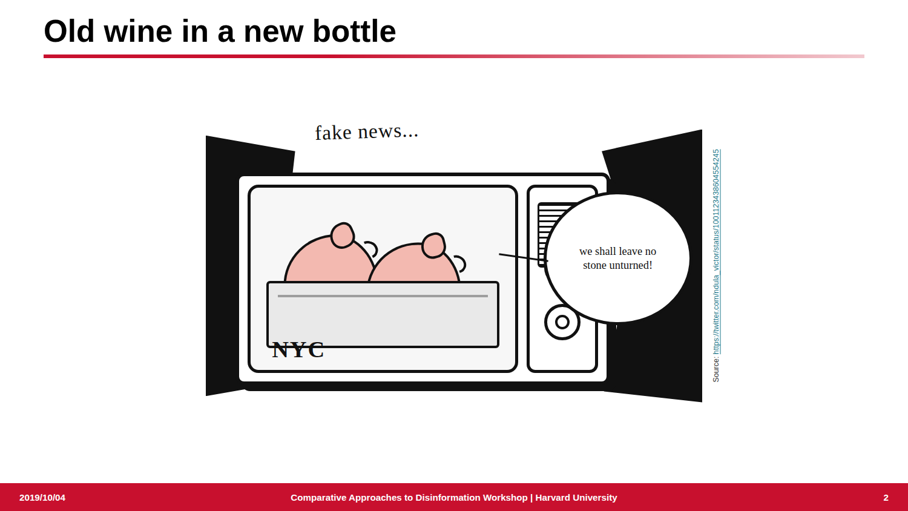Old wine in a new bottle
fake news...
VICTOR'18
NYC
we shall leave no stone unturned!
Source: https://twitter.com/ndula_victor/status/1001123438604554245
2019/10/04
Comparative Approaches to Disinformation Workshop | Harvard University
2